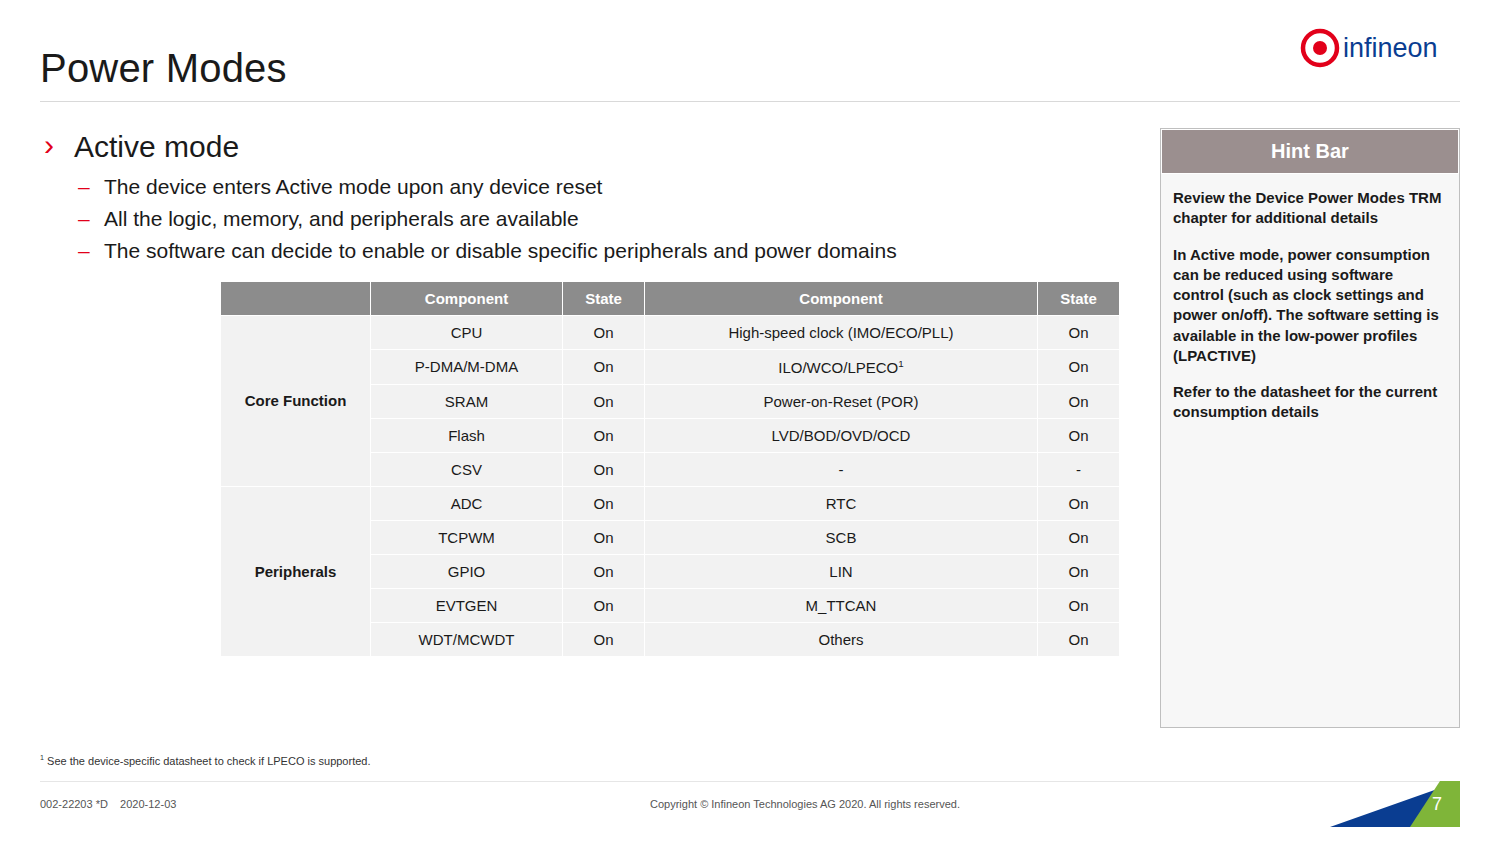infineon
Power Modes
Active mode
The device enters Active mode upon any device reset
All the logic, memory, and peripherals are available
The software can decide to enable or disable specific peripherals and power domains
| | Component | State | Component | State |
| --- | --- | --- | --- | --- |
| Core Function | CPU | On | High-speed clock (IMO/ECO/PLL) | On |
| P-DMA/M-DMA | On | ILO/WCO/LPECO 1 | On |
| SRAM | On | Power-on-Reset (POR) | On |
| Flash | On | LVD/BOD/OVD/OCD | On |
| CSV | On | - | - |
| Peripherals | ADC | On | RTC | On |
| TCPWM | On | SCB | On |
| GPIO | On | LIN | On |
| EVTGEN | On | M_TTCAN | On |
| WDT/MCWDT | On | Others | On |
Hint Bar
Review the Device Power Modes TRM chapter for additional details
In Active mode, power consumption can be reduced using software control (such as clock settings and power on/off). The software setting is available in the low-power profiles (LPACTIVE)
Refer to the datasheet for the current consumption details
1 See the device-specific datasheet to check if LPECO is supported.
002-22203 *D 2020-12-03
Copyright © Infineon Technologies AG 2020. All rights reserved.
7